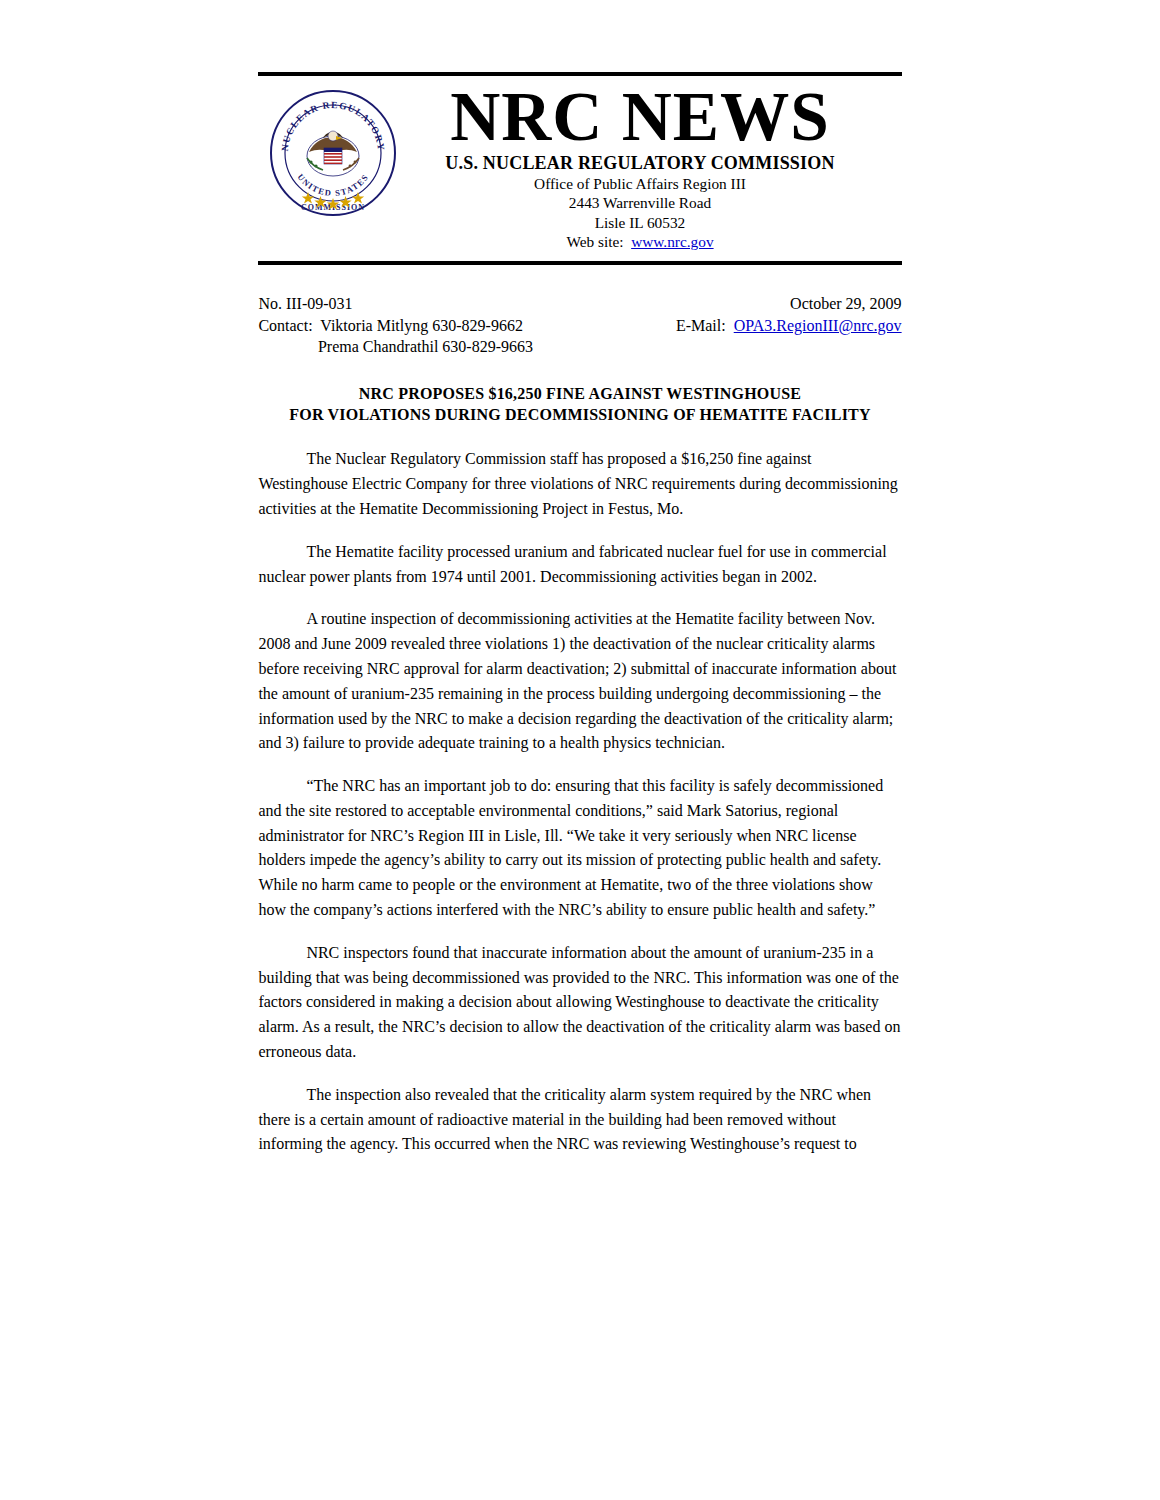NUCLEAR REGULATORY UNITED STATES COMMISSION
NRC NEWS
U.S. NUCLEAR REGULATORY COMMISSION
Office of Public Affairs Region III
2443 Warrenville Road
Lisle IL 60532
Web site: www.nrc.gov
No. III-09-031
October 29, 2009
Contact: Viktoria Mitlyng 630-829-9662
E-Mail: OPA3.RegionIII@nrc.gov
Prema Chandrathil 630-829-9663
NRC Proposes $16,250 Fine Against Westinghouse
for Violations During Decommissioning of Hematite Facility
The Nuclear Regulatory Commission staff has proposed a $16,250 fine against Westinghouse Electric Company for three violations of NRC requirements during decommissioning activities at the Hematite Decommissioning Project in Festus, Mo.
The Hematite facility processed uranium and fabricated nuclear fuel for use in commercial nuclear power plants from 1974 until 2001. Decommissioning activities began in 2002.
A routine inspection of decommissioning activities at the Hematite facility between Nov. 2008 and June 2009 revealed three violations 1) the deactivation of the nuclear criticality alarms before receiving NRC approval for alarm deactivation; 2) submittal of inaccurate information about the amount of uranium-235 remaining in the process building undergoing decommissioning – the information used by the NRC to make a decision regarding the deactivation of the criticality alarm; and 3) failure to provide adequate training to a health physics technician.
“The NRC has an important job to do: ensuring that this facility is safely decommissioned and the site restored to acceptable environmental conditions,” said Mark Satorius, regional administrator for NRC’s Region III in Lisle, Ill. “We take it very seriously when NRC license holders impede the agency’s ability to carry out its mission of protecting public health and safety. While no harm came to people or the environment at Hematite, two of the three violations show how the company’s actions interfered with the NRC’s ability to ensure public health and safety.”
NRC inspectors found that inaccurate information about the amount of uranium-235 in a building that was being decommissioned was provided to the NRC. This information was one of the factors considered in making a decision about allowing Westinghouse to deactivate the criticality alarm. As a result, the NRC’s decision to allow the deactivation of the criticality alarm was based on erroneous data.
The inspection also revealed that the criticality alarm system required by the NRC when there is a certain amount of radioactive material in the building had been removed without informing the agency. This occurred when the NRC was reviewing Westinghouse’s request to